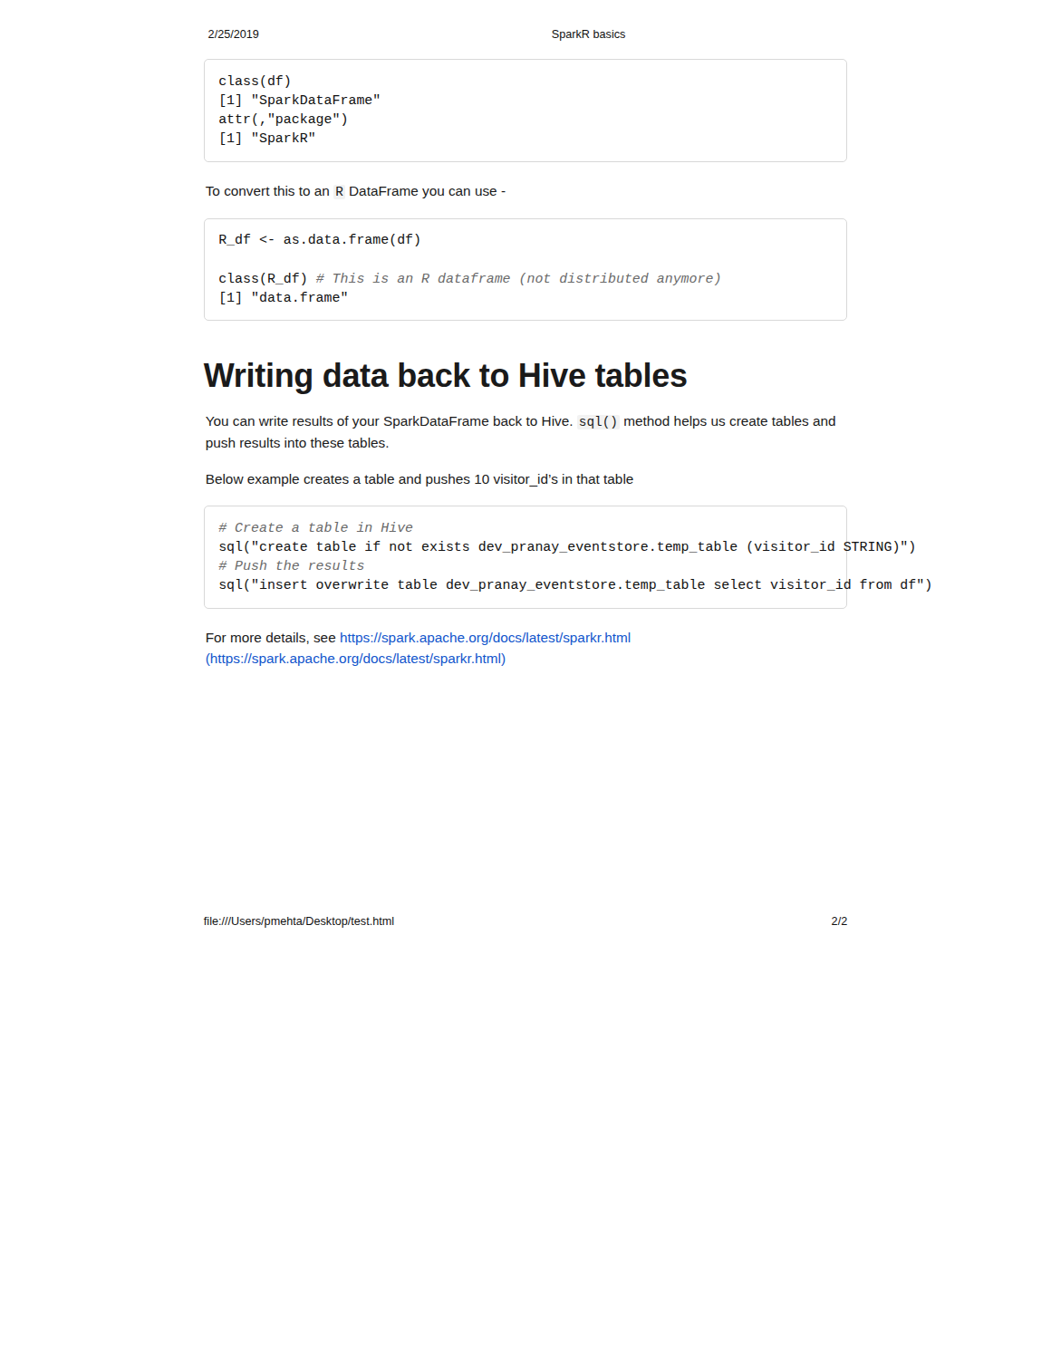2/25/2019
SparkR basics
class(df)
[1] "SparkDataFrame"
attr(,"package")
[1] "SparkR"
To convert this to an R DataFrame you can use -
R_df <- as.data.frame(df)

class(R_df) # This is an R dataframe (not distributed anymore)
[1] "data.frame"
Writing data back to Hive tables
You can write results of your SparkDataFrame back to Hive. sql() method helps us create tables and push results into these tables.
Below example creates a table and pushes 10 visitor_id’s in that table
# Create a table in Hive
sql("create table if not exists dev_pranay_eventstore.temp_table (visitor_id STRING)")
# Push the results
sql("insert overwrite table dev_pranay_eventstore.temp_table select visitor_id from df")
For more details, see https://spark.apache.org/docs/latest/sparkr.html
(https://spark.apache.org/docs/latest/sparkr.html)
file:///Users/pmehta/Desktop/test.html
2/2